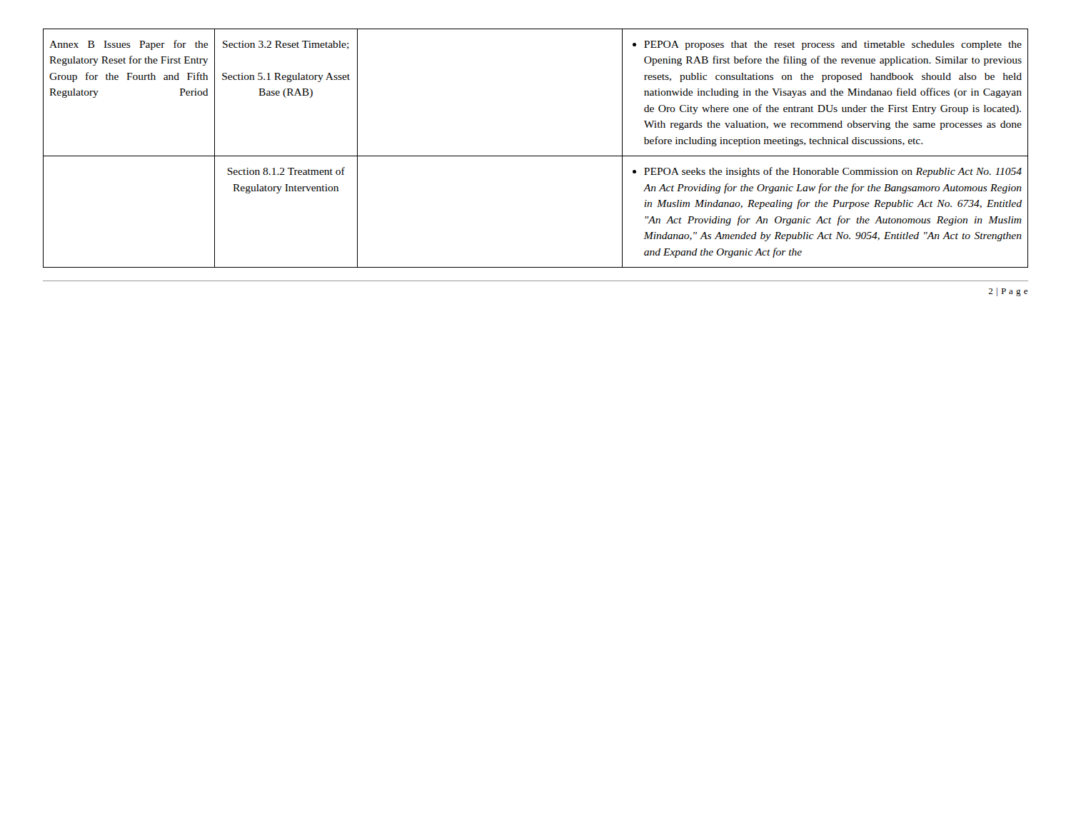| Annex B Issues Paper for the Regulatory Reset for the First Entry Group for the Fourth and Fifth Regulatory Period | Section 3.2 Reset Timetable; Section 5.1 Regulatory Asset Base (RAB) | | PEPOA proposes that the reset process and timetable schedules complete the Opening RAB first before the filing of the revenue application. Similar to previous resets, public consultations on the proposed handbook should also be held nationwide including in the Visayas and the Mindanao field offices (or in Cagayan de Oro City where one of the entrant DUs under the First Entry Group is located). With regards the valuation, we recommend observing the same processes as done before including inception meetings, technical discussions, etc. |
| | Section 8.1.2 Treatment of Regulatory Intervention | | PEPOA seeks the insights of the Honorable Commission on Republic Act No. 11054 An Act Providing for the Organic Law for the for the Bangsamoro Automous Region in Muslim Mindanao, Repealing for the Purpose Republic Act No. 6734, Entitled "An Act Providing for An Organic Act for the Autonomous Region in Muslim Mindanao," As Amended by Republic Act No. 9054, Entitled "An Act to Strengthen and Expand the Organic Act for the |
2 | P a g e